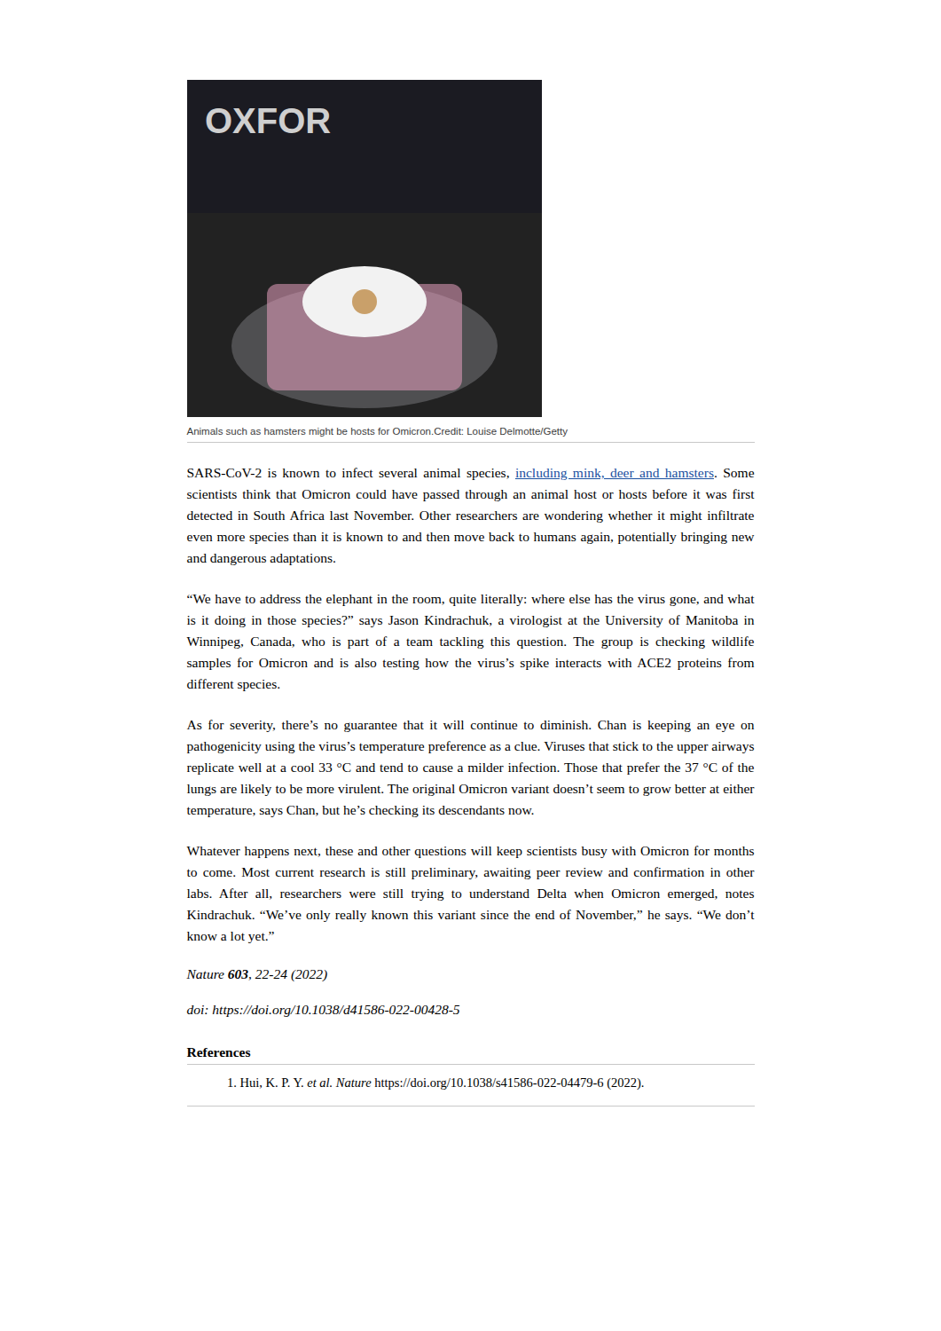Animals such as hamsters might be hosts for Omicron.Credit: Louise Delmotte/Getty
SARS-CoV-2 is known to infect several animal species, including mink, deer and hamsters. Some scientists think that Omicron could have passed through an animal host or hosts before it was first detected in South Africa last November. Other researchers are wondering whether it might infiltrate even more species than it is known to and then move back to humans again, potentially bringing new and dangerous adaptations.
“We have to address the elephant in the room, quite literally: where else has the virus gone, and what is it doing in those species?” says Jason Kindrachuk, a virologist at the University of Manitoba in Winnipeg, Canada, who is part of a team tackling this question. The group is checking wildlife samples for Omicron and is also testing how the virus’s spike interacts with ACE2 proteins from different species.
As for severity, there’s no guarantee that it will continue to diminish. Chan is keeping an eye on pathogenicity using the virus’s temperature preference as a clue. Viruses that stick to the upper airways replicate well at a cool 33 °C and tend to cause a milder infection. Those that prefer the 37 °C of the lungs are likely to be more virulent. The original Omicron variant doesn’t seem to grow better at either temperature, says Chan, but he’s checking its descendants now.
Whatever happens next, these and other questions will keep scientists busy with Omicron for months to come. Most current research is still preliminary, awaiting peer review and confirmation in other labs. After all, researchers were still trying to understand Delta when Omicron emerged, notes Kindrachuk. “We’ve only really known this variant since the end of November,” he says. “We don’t know a lot yet.”
Nature 603, 22-24 (2022)
doi: https://doi.org/10.1038/d41586-022-00428-5
References
Hui, K. P. Y. et al. Nature https://doi.org/10.1038/s41586-022-04479-6 (2022).